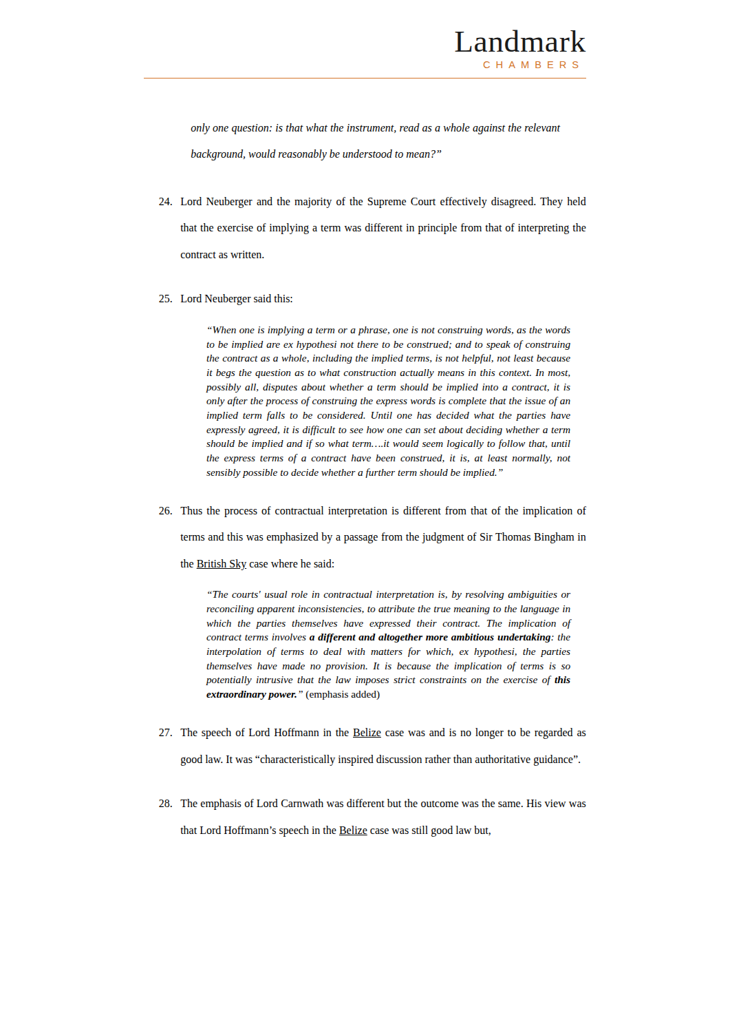Landmark CHAMBERS
only one question: is that what the instrument, read as a whole against the relevant background, would reasonably be understood to mean?”
Lord Neuberger and the majority of the Supreme Court effectively disagreed. They held that the exercise of implying a term was different in principle from that of interpreting the contract as written.
Lord Neuberger said this:
“When one is implying a term or a phrase, one is not construing words, as the words to be implied are ex hypothesi not there to be construed; and to speak of construing the contract as a whole, including the implied terms, is not helpful, not least because it begs the question as to what construction actually means in this context. In most, possibly all, disputes about whether a term should be implied into a contract, it is only after the process of construing the express words is complete that the issue of an implied term falls to be considered. Until one has decided what the parties have expressly agreed, it is difficult to see how one can set about deciding whether a term should be implied and if so what term….it would seem logically to follow that, until the express terms of a contract have been construed, it is, at least normally, not sensibly possible to decide whether a further term should be implied.”
Thus the process of contractual interpretation is different from that of the implication of terms and this was emphasized by a passage from the judgment of Sir Thomas Bingham in the British Sky case where he said:
“The courts' usual role in contractual interpretation is, by resolving ambiguities or reconciling apparent inconsistencies, to attribute the true meaning to the language in which the parties themselves have expressed their contract. The implication of contract terms involves a different and altogether more ambitious undertaking: the interpolation of terms to deal with matters for which, ex hypothesi, the parties themselves have made no provision. It is because the implication of terms is so potentially intrusive that the law imposes strict constraints on the exercise of this extraordinary power.” (emphasis added)
The speech of Lord Hoffmann in the Belize case was and is no longer to be regarded as good law. It was “characteristically inspired discussion rather than authoritative guidance”.
The emphasis of Lord Carnwath was different but the outcome was the same. His view was that Lord Hoffmann’s speech in the Belize case was still good law but,